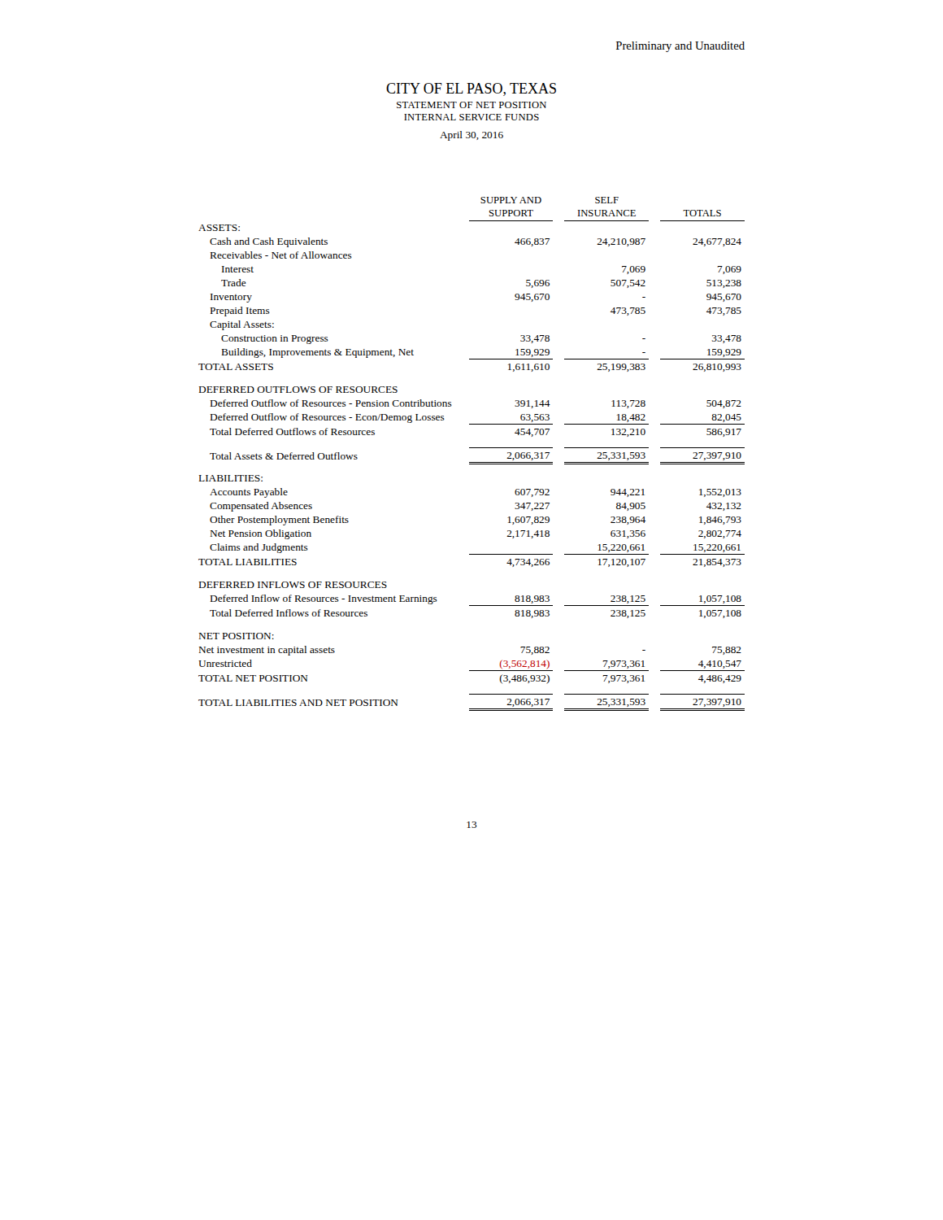Preliminary and Unaudited
CITY OF EL PASO, TEXAS
STATEMENT OF NET POSITION
INTERNAL SERVICE FUNDS
April 30, 2016
| | SUPPLY AND | | SELF | | |
| | SUPPORT | | INSURANCE | | TOTALS |
| ASSETS: | | | | | |
| Cash and Cash Equivalents | 466,837 | | 24,210,987 | | 24,677,824 |
| Receivables - Net of Allowances | | | | | |
| Interest | | | 7,069 | | 7,069 |
| Trade | 5,696 | | 507,542 | | 513,238 |
| Inventory | 945,670 | | - | | 945,670 |
| Prepaid Items | | | 473,785 | | 473,785 |
| Capital Assets: | | | | | |
| Construction in Progress | 33,478 | | - | | 33,478 |
| Buildings, Improvements & Equipment, Net | 159,929 | | - | | 159,929 |
| TOTAL ASSETS | 1,611,610 | | 25,199,383 | | 26,810,993 |
| DEFERRED OUTFLOWS OF RESOURCES | | | | | |
| Deferred Outflow of Resources - Pension Contributions | 391,144 | | 113,728 | | 504,872 |
| Deferred Outflow of Resources - Econ/Demog Losses | 63,563 | | 18,482 | | 82,045 |
| Total Deferred Outflows of Resources | 454,707 | | 132,210 | | 586,917 |
| Total Assets & Deferred Outflows | 2,066,317 | | 25,331,593 | | 27,397,910 |
| LIABILITIES: | | | | | |
| Accounts Payable | 607,792 | | 944,221 | | 1,552,013 |
| Compensated Absences | 347,227 | | 84,905 | | 432,132 |
| Other Postemployment Benefits | 1,607,829 | | 238,964 | | 1,846,793 |
| Net Pension Obligation | 2,171,418 | | 631,356 | | 2,802,774 |
| Claims and Judgments | | | 15,220,661 | | 15,220,661 |
| TOTAL LIABILITIES | 4,734,266 | | 17,120,107 | | 21,854,373 |
| DEFERRED INFLOWS OF RESOURCES | | | | | |
| Deferred Inflow of Resources - Investment Earnings | 818,983 | | 238,125 | | 1,057,108 |
| Total Deferred Inflows of Resources | 818,983 | | 238,125 | | 1,057,108 |
| NET POSITION: | | | | | |
| Net investment in capital assets | 75,882 | | - | | 75,882 |
| Unrestricted | (3,562,814) | | 7,973,361 | | 4,410,547 |
| TOTAL NET POSITION | (3,486,932) | | 7,973,361 | | 4,486,429 |
| TOTAL LIABILITIES AND NET POSITION | 2,066,317 | | 25,331,593 | | 27,397,910 |
13